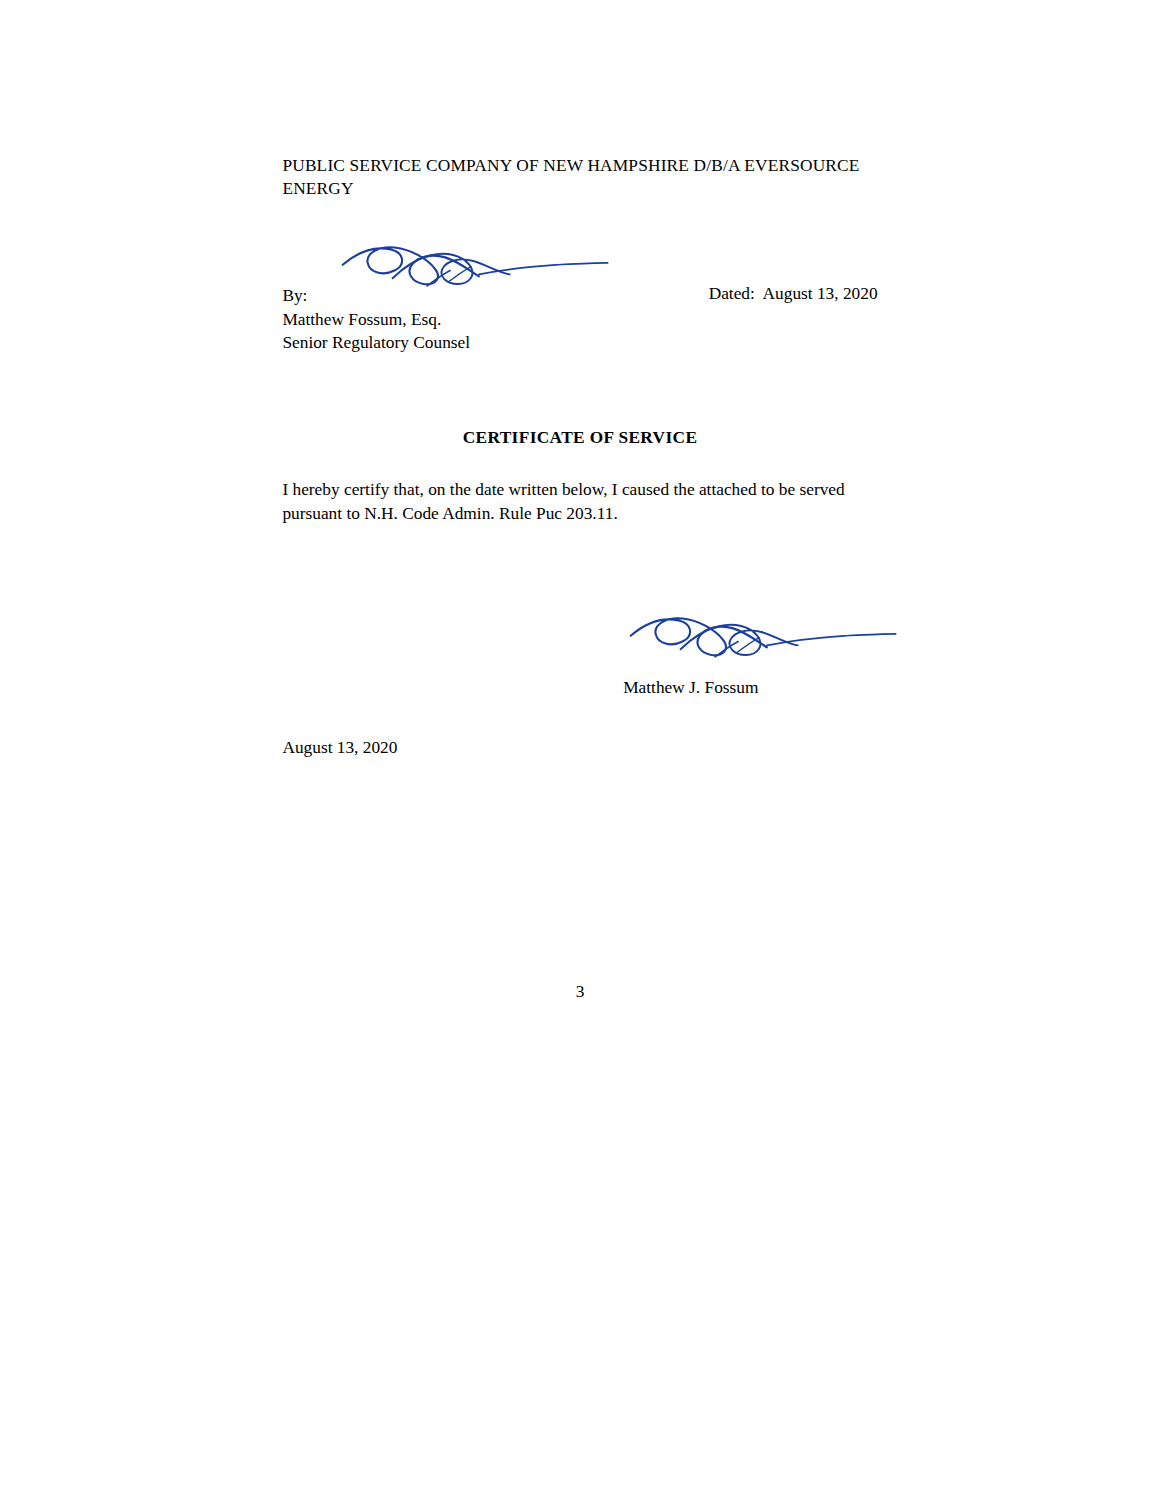PUBLIC SERVICE COMPANY OF NEW HAMPSHIRE D/B/A EVERSOURCE ENERGY
By:
Dated: August 13, 2020
Matthew Fossum, Esq.
Senior Regulatory Counsel
CERTIFICATE OF SERVICE
I hereby certify that, on the date written below, I caused the attached to be served pursuant to N.H. Code Admin. Rule Puc 203.11.
Matthew J. Fossum
August 13, 2020
3